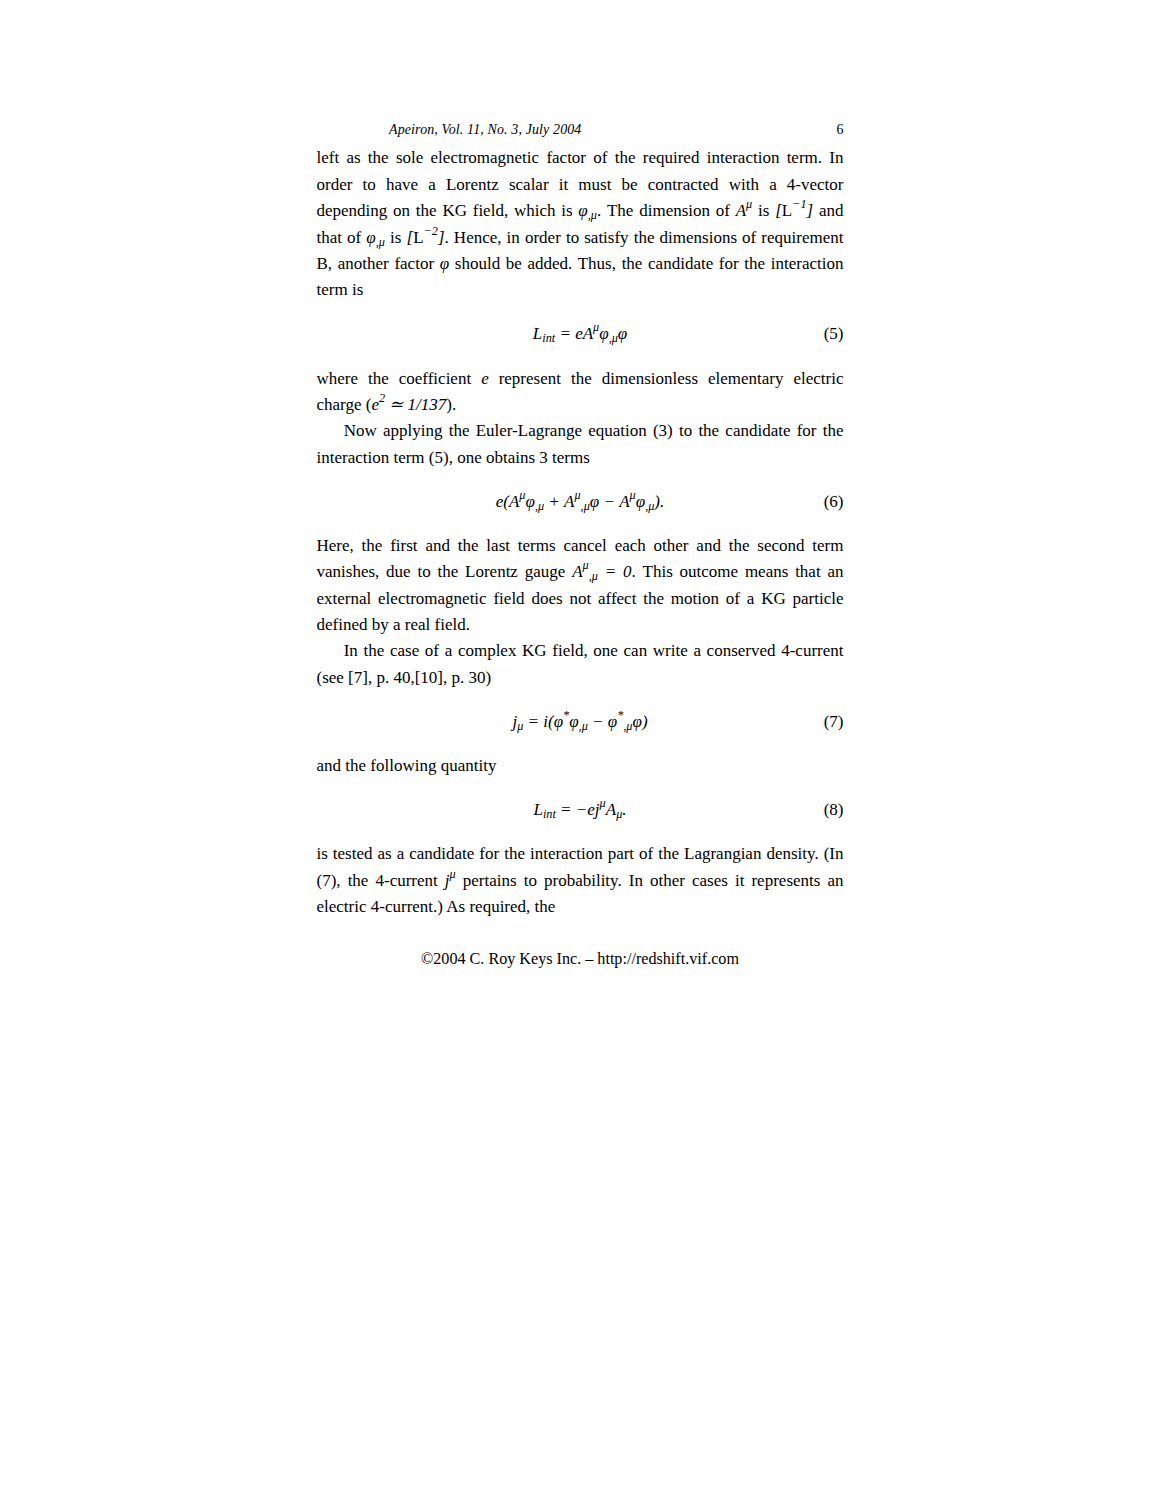Apeiron, Vol. 11, No. 3, July 2004 6
left as the sole electromagnetic factor of the required interaction term. In order to have a Lorentz scalar it must be contracted with a 4-vector depending on the KG field, which is φ,μ. The dimension of Aμ is [L−1] and that of φ,μ is [L−2]. Hence, in order to satisfy the dimensions of requirement B, another factor φ should be added. Thus, the candidate for the interaction term is
Lint = eAμφ,μφ (5)
where the coefficient e represent the dimensionless elementary electric charge (e2 ≃ 1/137).
Now applying the Euler-Lagrange equation (3) to the candidate for the interaction term (5), one obtains 3 terms
e(Aμφ,μ + Aμ,μφ − Aμφ,μ). (6)
Here, the first and the last terms cancel each other and the second term vanishes, due to the Lorentz gauge Aμ,μ = 0. This outcome means that an external electromagnetic field does not affect the motion of a KG particle defined by a real field.
In the case of a complex KG field, one can write a conserved 4-current (see [7], p. 40,[10], p. 30)
jμ = i(φ*φ,μ − φ*,μφ) (7)
and the following quantity
Lint = −ejμAμ. (8)
is tested as a candidate for the interaction part of the Lagrangian density. (In (7), the 4-current jμ pertains to probability. In other cases it represents an electric 4-current.) As required, the
©2004 C. Roy Keys Inc. – http://redshift.vif.com